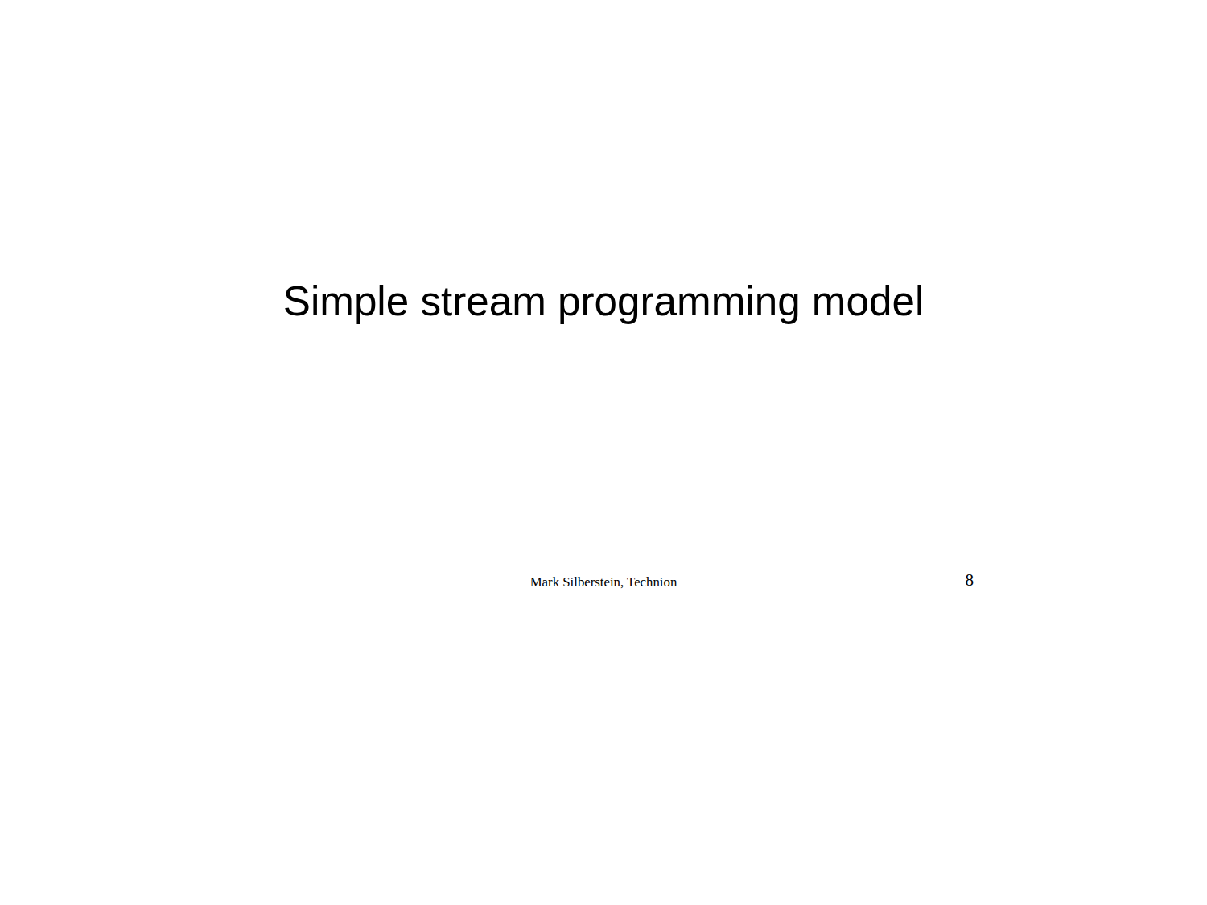Simple stream programming model
Mark Silberstein, Technion
8